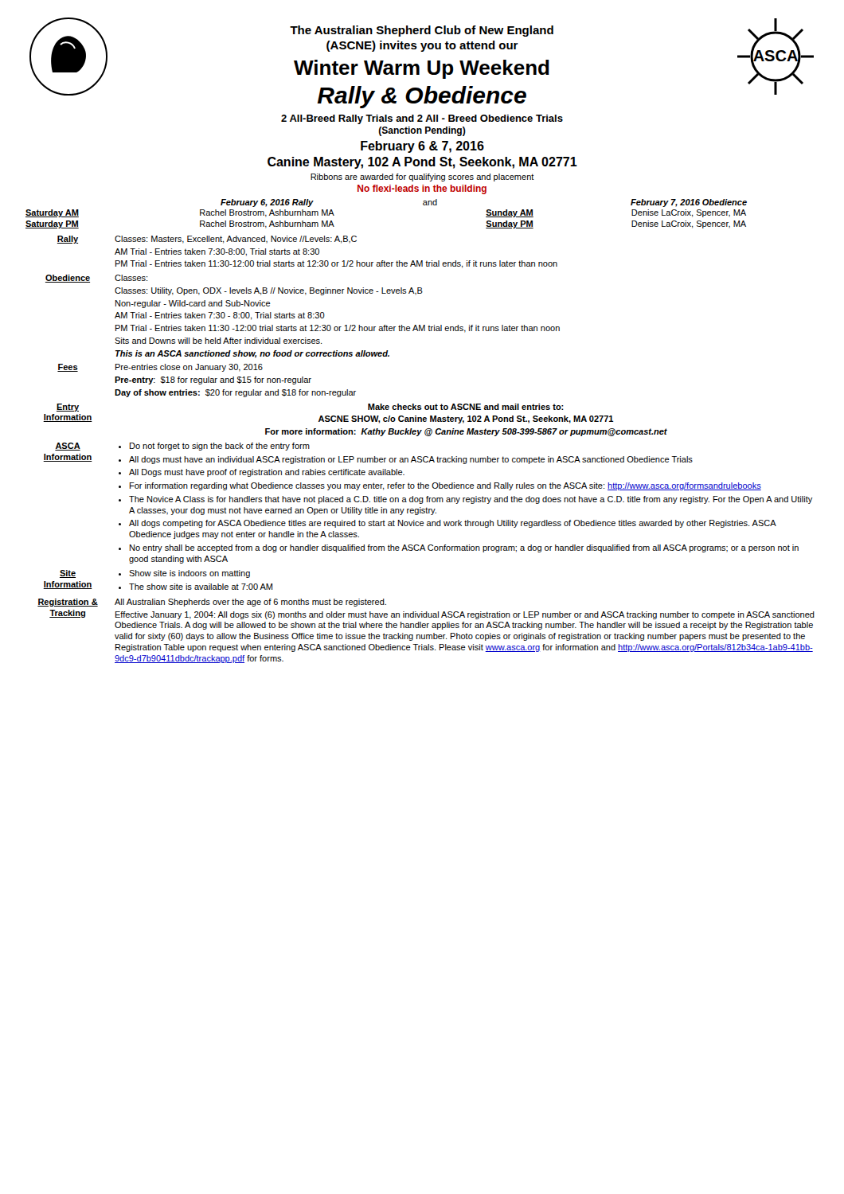| | The Australian Shepherd Club of New England (ASCNE) invites you to attend our Winter Warm Up Weekend Rally & Obedience 2 All-Breed Rally Trials and 2 All - Breed Obedience Trials (Sanction Pending) February 6 & 7, 2016 Canine Mastery, 102 A Pond St, Seekonk, MA 02771 Ribbons are awarded for qualifying scores and placement No flexi-leads in the building | |
| | February 6, 2016 Rally | and | | February 7, 2016 Obedience |
| Saturday AM | Rachel Brostrom, Ashburnham MA | | Sunday AM | Denise LaCroix, Spencer, MA |
| Saturday PM | Rachel Brostrom, Ashburnham MA | | Sunday PM | Denise LaCroix, Spencer, MA |
| Rally | Classes: Masters, Excellent, Advanced, Novice //Levels: A,B,C AM Trial - Entries taken 7:30-8:00, Trial starts at 8:30 PM Trial - Entries taken 11:30-12:00 trial starts at 12:30 or 1/2 hour after the AM trial ends, if it runs later than noon |
| Obedience | Classes: Classes: Utility, Open, ODX - levels A,B // Novice, Beginner Novice - Levels A,B Non-regular - Wild-card and Sub-Novice AM Trial - Entries taken 7:30 - 8:00, Trial starts at 8:30 PM Trial - Entries taken 11:30 -12:00 trial starts at 12:30 or 1/2 hour after the AM trial ends, if it runs later than noon Sits and Downs will be held After individual exercises. This is an ASCA sanctioned show, no food or corrections allowed. |
| Fees | Pre-entries close on January 30, 2016 Pre-entry : $18 for regular and $15 for non-regular Day of show entries: $20 for regular and $18 for non-regular |
| Entry Information | Make checks out to ASCNE and mail entries to: ASCNE SHOW, c/o Canine Mastery, 102 A Pond St., Seekonk, MA 02771 For more information: Kathy Buckley @ Canine Mastery 508-399-5867 or pupmum@comcast.net |
| ASCA Information | Do not forget to sign the back of the entry form All dogs must have an individual ASCA registration or LEP number or an ASCA tracking number to compete in ASCA sanctioned Obedience Trials All Dogs must have proof of registration and rabies certificate available. For information regarding what Obedience classes you may enter, refer to the Obedience and Rally rules on the ASCA site: http://www.asca.org/formsandrulebooks The Novice A Class is for handlers that have not placed a C.D. title on a dog from any registry and the dog does not have a C.D. title from any registry. For the Open A and Utility A classes, your dog must not have earned an Open or Utility title in any registry. All dogs competing for ASCA Obedience titles are required to start at Novice and work through Utility regardless of Obedience titles awarded by other Registries. ASCA Obedience judges may not enter or handle in the A classes. No entry shall be accepted from a dog or handler disqualified from the ASCA Conformation program; a dog or handler disqualified from all ASCA programs; or a person not in good standing with ASCA |
| Site Information | Show site is indoors on matting The show site is available at 7:00 AM |
| Registration & Tracking | All Australian Shepherds over the age of 6 months must be registered. Effective January 1, 2004: All dogs six (6) months and older must have an individual ASCA registration or LEP number or and ASCA tracking number to compete in ASCA sanctioned Obedience Trials. A dog will be allowed to be shown at the trial where the handler applies for an ASCA tracking number. The handler will be issued a receipt by the Registration table valid for sixty (60) days to allow the Business Office time to issue the tracking number. Photo copies or originals of registration or tracking number papers must be presented to the Registration Table upon request when entering ASCA sanctioned Obedience Trials. Please visit www.asca.org for information and http://www.asca.org/Portals/812b34ca-1ab9-41bb-9dc9-d7b90411dbdc/trackapp.pdf for forms. |